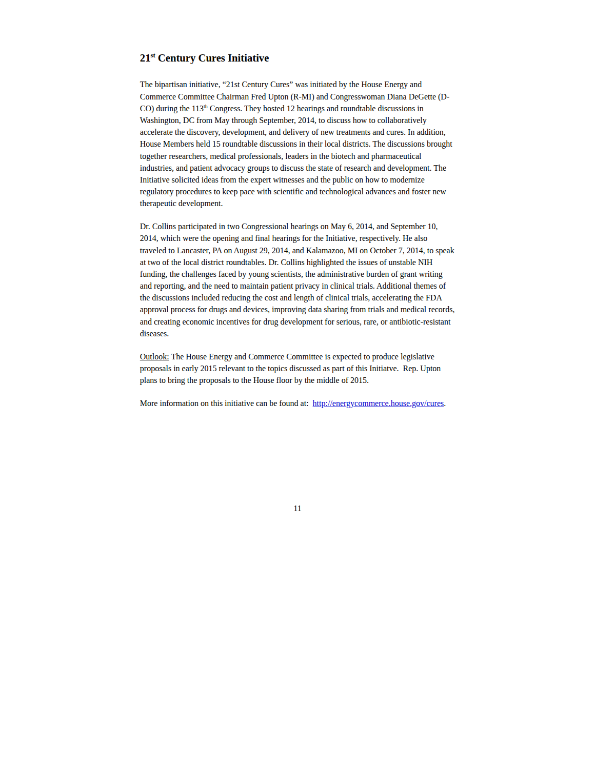21st Century Cures Initiative
The bipartisan initiative, “21st Century Cures” was initiated by the House Energy and Commerce Committee Chairman Fred Upton (R-MI) and Congresswoman Diana DeGette (D-CO) during the 113th Congress. They hosted 12 hearings and roundtable discussions in Washington, DC from May through September, 2014, to discuss how to collaboratively accelerate the discovery, development, and delivery of new treatments and cures. In addition, House Members held 15 roundtable discussions in their local districts. The discussions brought together researchers, medical professionals, leaders in the biotech and pharmaceutical industries, and patient advocacy groups to discuss the state of research and development. The Initiative solicited ideas from the expert witnesses and the public on how to modernize regulatory procedures to keep pace with scientific and technological advances and foster new therapeutic development.
Dr. Collins participated in two Congressional hearings on May 6, 2014, and September 10, 2014, which were the opening and final hearings for the Initiative, respectively. He also traveled to Lancaster, PA on August 29, 2014, and Kalamazoo, MI on October 7, 2014, to speak at two of the local district roundtables. Dr. Collins highlighted the issues of unstable NIH funding, the challenges faced by young scientists, the administrative burden of grant writing and reporting, and the need to maintain patient privacy in clinical trials. Additional themes of the discussions included reducing the cost and length of clinical trials, accelerating the FDA approval process for drugs and devices, improving data sharing from trials and medical records, and creating economic incentives for drug development for serious, rare, or antibiotic-resistant diseases.
Outlook: The House Energy and Commerce Committee is expected to produce legislative proposals in early 2015 relevant to the topics discussed as part of this Initiatve. Rep. Upton plans to bring the proposals to the House floor by the middle of 2015.
More information on this initiative can be found at: http://energycommerce.house.gov/cures.
11